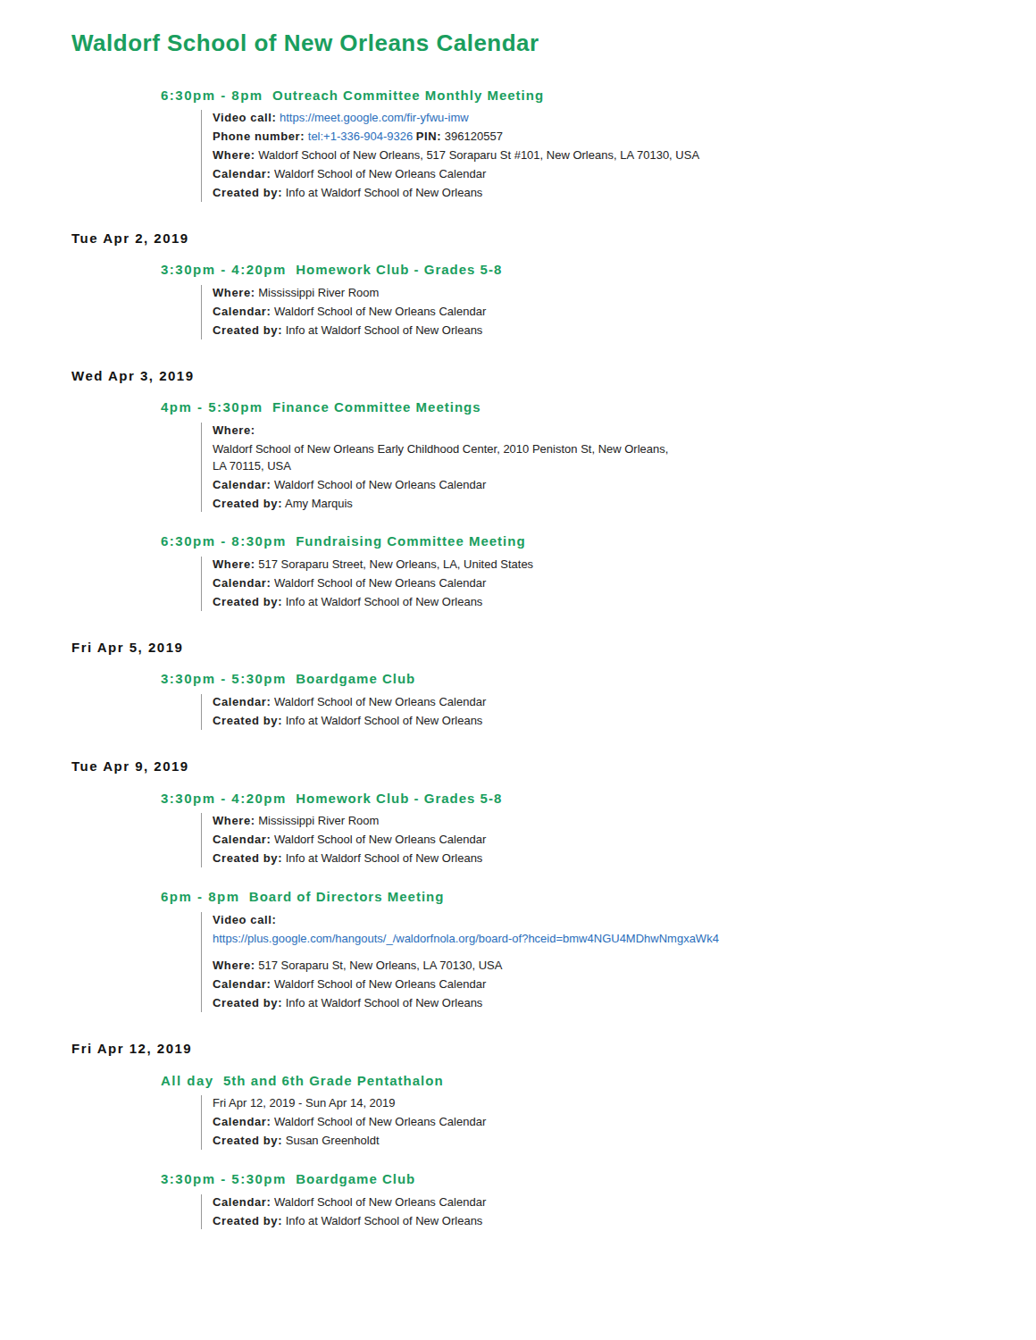Waldorf School of New Orleans Calendar
6:30pm - 8pm Outreach Committee Monthly Meeting
Video call: https://meet.google.com/fir-yfwu-imw
Phone number: tel:+1-336-904-9326 PIN: 396120557
Where: Waldorf School of New Orleans, 517 Soraparu St #101, New Orleans, LA 70130, USA
Calendar: Waldorf School of New Orleans Calendar
Created by: Info at Waldorf School of New Orleans
Tue Apr 2, 2019
3:30pm - 4:20pm Homework Club - Grades 5-8
Where: Mississippi River Room
Calendar: Waldorf School of New Orleans Calendar
Created by: Info at Waldorf School of New Orleans
Wed Apr 3, 2019
4pm - 5:30pm Finance Committee Meetings
Where:
Waldorf School of New Orleans Early Childhood Center, 2010 Peniston St, New Orleans,
LA 70115, USA
Calendar: Waldorf School of New Orleans Calendar
Created by: Amy Marquis
6:30pm - 8:30pm Fundraising Committee Meeting
Where: 517 Soraparu Street, New Orleans, LA, United States
Calendar: Waldorf School of New Orleans Calendar
Created by: Info at Waldorf School of New Orleans
Fri Apr 5, 2019
3:30pm - 5:30pm Boardgame Club
Calendar: Waldorf School of New Orleans Calendar
Created by: Info at Waldorf School of New Orleans
Tue Apr 9, 2019
3:30pm - 4:20pm Homework Club - Grades 5-8
Where: Mississippi River Room
Calendar: Waldorf School of New Orleans Calendar
Created by: Info at Waldorf School of New Orleans
6pm - 8pm Board of Directors Meeting
Video call:
https://plus.google.com/hangouts/_/waldorfnola.org/board-of?hceid=bmw4NGU4MDhwNmgxaWk4
Where: 517 Soraparu St, New Orleans, LA 70130, USA
Calendar: Waldorf School of New Orleans Calendar
Created by: Info at Waldorf School of New Orleans
Fri Apr 12, 2019
All day 5th and 6th Grade Pentathalon
Fri Apr 12, 2019 - Sun Apr 14, 2019
Calendar: Waldorf School of New Orleans Calendar
Created by: Susan Greenholdt
3:30pm - 5:30pm Boardgame Club
Calendar: Waldorf School of New Orleans Calendar
Created by: Info at Waldorf School of New Orleans